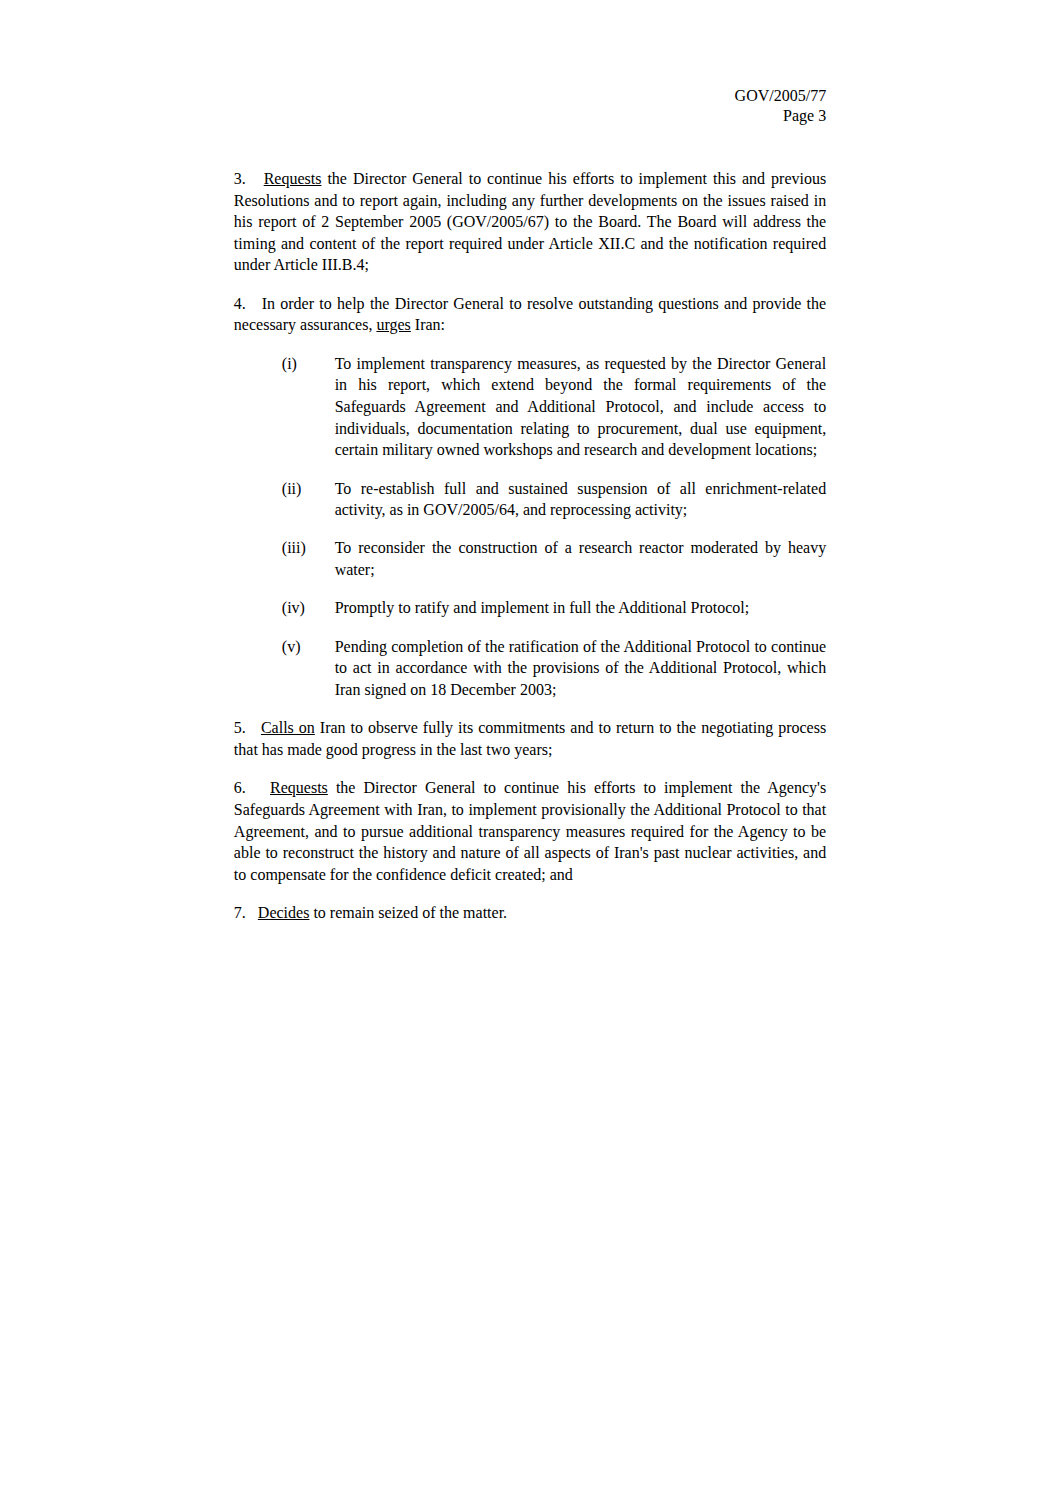GOV/2005/77 Page 3
3. Requests the Director General to continue his efforts to implement this and previous Resolutions and to report again, including any further developments on the issues raised in his report of 2 September 2005 (GOV/2005/67) to the Board. The Board will address the timing and content of the report required under Article XII.C and the notification required under Article III.B.4;
4. In order to help the Director General to resolve outstanding questions and provide the necessary assurances, urges Iran:
(i) To implement transparency measures, as requested by the Director General in his report, which extend beyond the formal requirements of the Safeguards Agreement and Additional Protocol, and include access to individuals, documentation relating to procurement, dual use equipment, certain military owned workshops and research and development locations;
(ii) To re-establish full and sustained suspension of all enrichment-related activity, as in GOV/2005/64, and reprocessing activity;
(iii) To reconsider the construction of a research reactor moderated by heavy water;
(iv) Promptly to ratify and implement in full the Additional Protocol;
(v) Pending completion of the ratification of the Additional Protocol to continue to act in accordance with the provisions of the Additional Protocol, which Iran signed on 18 December 2003;
5. Calls on Iran to observe fully its commitments and to return to the negotiating process that has made good progress in the last two years;
6. Requests the Director General to continue his efforts to implement the Agency's Safeguards Agreement with Iran, to implement provisionally the Additional Protocol to that Agreement, and to pursue additional transparency measures required for the Agency to be able to reconstruct the history and nature of all aspects of Iran's past nuclear activities, and to compensate for the confidence deficit created; and
7. Decides to remain seized of the matter.